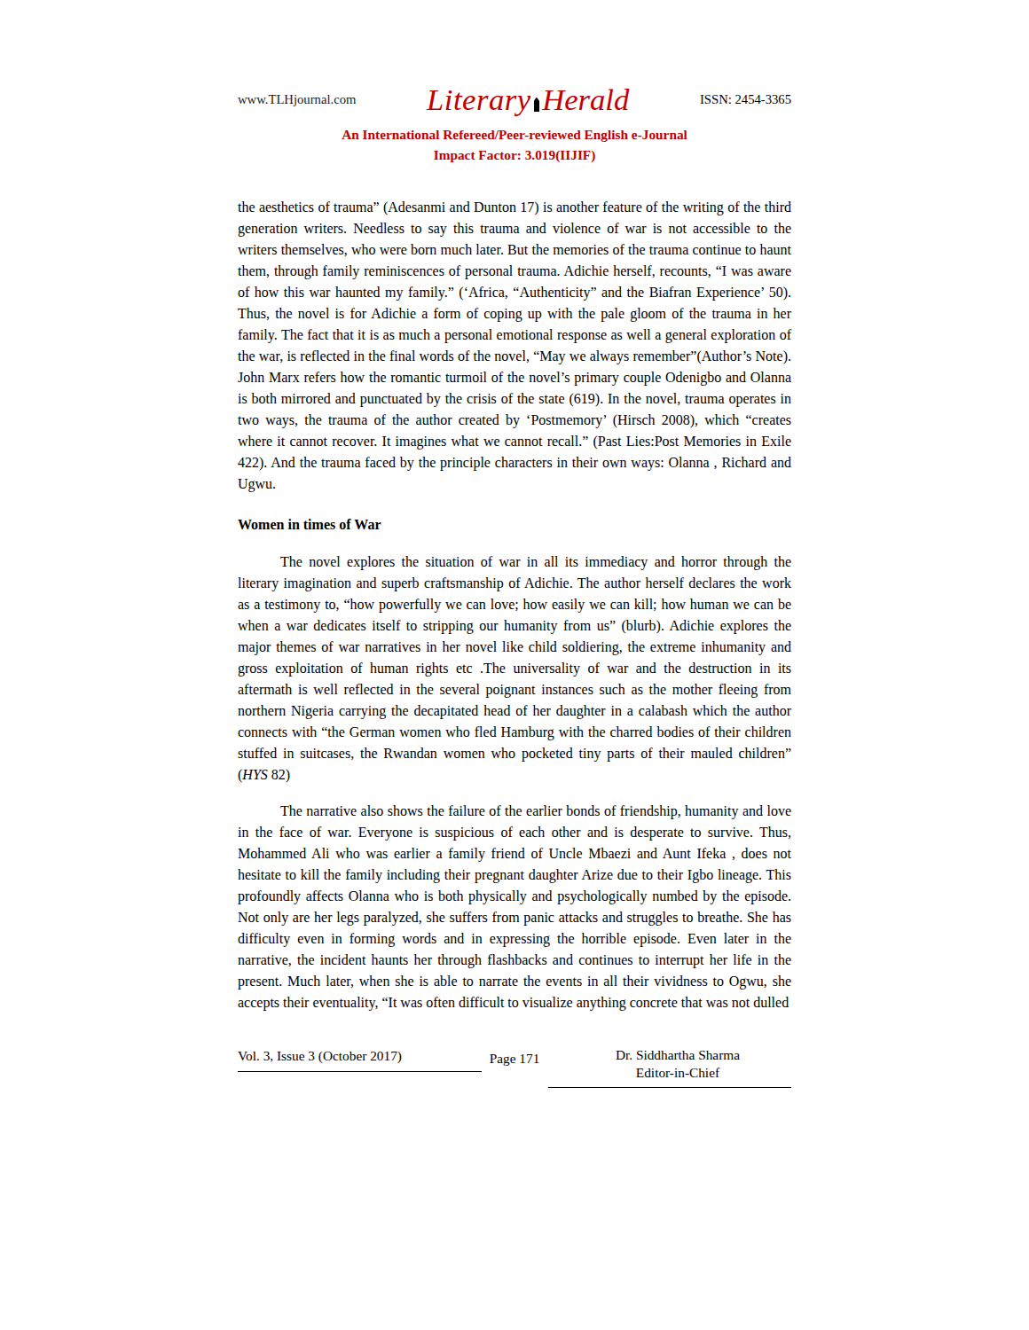www.TLHjournal.com
Literary Herald
ISSN: 2454-3365
An International Refereed/Peer-reviewed English e-Journal
Impact Factor: 3.019(IIJIF)
the aesthetics of trauma” (Adesanmi and Dunton 17) is another feature of the writing of the third generation writers. Needless to say this trauma and violence of war is not accessible to the writers themselves, who were born much later. But the memories of the trauma continue to haunt them, through family reminiscences of personal trauma. Adichie herself, recounts, “I was aware of how this war haunted my family.” (‘Africa, “Authenticity” and the Biafran Experience’ 50). Thus, the novel is for Adichie a form of coping up with the pale gloom of the trauma in her family. The fact that it is as much a personal emotional response as well a general exploration of the war, is reflected in the final words of the novel, “May we always remember”(Author’s Note). John Marx refers how the romantic turmoil of the novel’s primary couple Odenigbo and Olanna is both mirrored and punctuated by the crisis of the state (619). In the novel, trauma operates in two ways, the trauma of the author created by ‘Postmemory’ (Hirsch 2008), which “creates where it cannot recover. It imagines what we cannot recall.” (Past Lies:Post Memories in Exile 422). And the trauma faced by the principle characters in their own ways: Olanna , Richard and Ugwu.
Women in times of War
The novel explores the situation of war in all its immediacy and horror through the literary imagination and superb craftsmanship of Adichie. The author herself declares the work as a testimony to, “how powerfully we can love; how easily we can kill; how human we can be when a war dedicates itself to stripping our humanity from us” (blurb). Adichie explores the major themes of war narratives in her novel like child soldiering, the extreme inhumanity and gross exploitation of human rights etc .The universality of war and the destruction in its aftermath is well reflected in the several poignant instances such as the mother fleeing from northern Nigeria carrying the decapitated head of her daughter in a calabash which the author connects with “the German women who fled Hamburg with the charred bodies of their children stuffed in suitcases, the Rwandan women who pocketed tiny parts of their mauled children” (HYS 82)
The narrative also shows the failure of the earlier bonds of friendship, humanity and love in the face of war. Everyone is suspicious of each other and is desperate to survive. Thus, Mohammed Ali who was earlier a family friend of Uncle Mbaezi and Aunt Ifeka , does not hesitate to kill the family including their pregnant daughter Arize due to their Igbo lineage. This profoundly affects Olanna who is both physically and psychologically numbed by the episode. Not only are her legs paralyzed, she suffers from panic attacks and struggles to breathe. She has difficulty even in forming words and in expressing the horrible episode. Even later in the narrative, the incident haunts her through flashbacks and continues to interrupt her life in the present. Much later, when she is able to narrate the events in all their vividness to Ogwu, she accepts their eventuality, “It was often difficult to visualize anything concrete that was not dulled
Vol. 3, Issue 3 (October 2017)
Page 171
Dr. Siddhartha Sharma
Editor-in-Chief